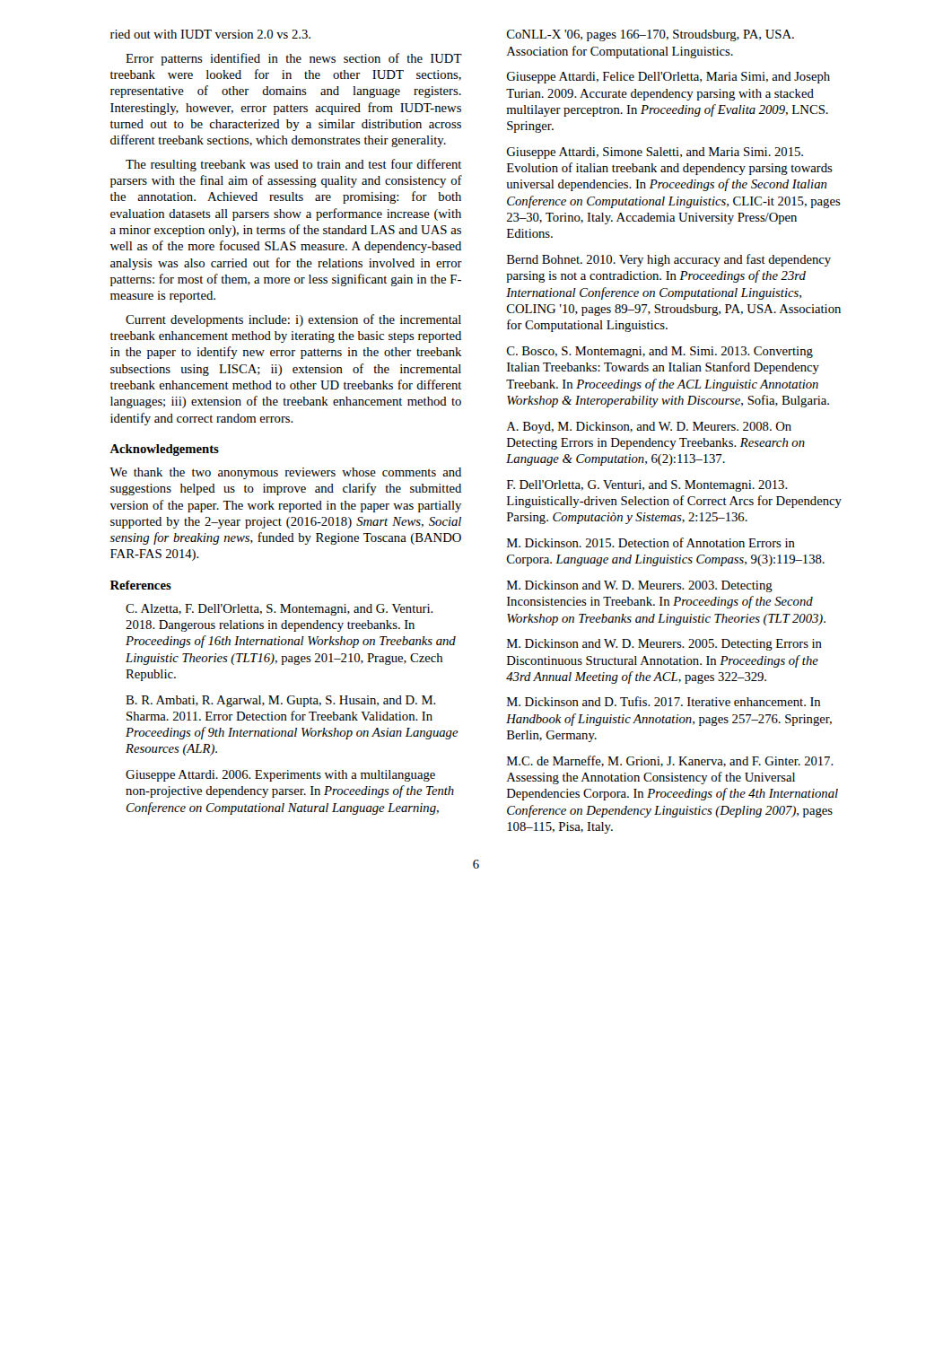ried out with IUDT version 2.0 vs 2.3.
Error patterns identified in the news section of the IUDT treebank were looked for in the other IUDT sections, representative of other domains and language registers. Interestingly, however, error patters acquired from IUDT-news turned out to be characterized by a similar distribution across different treebank sections, which demonstrates their generality.
The resulting treebank was used to train and test four different parsers with the final aim of assessing quality and consistency of the annotation. Achieved results are promising: for both evaluation datasets all parsers show a performance increase (with a minor exception only), in terms of the standard LAS and UAS as well as of the more focused SLAS measure. A dependency-based analysis was also carried out for the relations involved in error patterns: for most of them, a more or less significant gain in the F-measure is reported.
Current developments include: i) extension of the incremental treebank enhancement method by iterating the basic steps reported in the paper to identify new error patterns in the other treebank subsections using LISCA; ii) extension of the incremental treebank enhancement method to other UD treebanks for different languages; iii) extension of the treebank enhancement method to identify and correct random errors.
Acknowledgements
We thank the two anonymous reviewers whose comments and suggestions helped us to improve and clarify the submitted version of the paper. The work reported in the paper was partially supported by the 2–year project (2016-2018) Smart News, Social sensing for breaking news, funded by Regione Toscana (BANDO FAR-FAS 2014).
References
C. Alzetta, F. Dell'Orletta, S. Montemagni, and G. Venturi. 2018. Dangerous relations in dependency treebanks. In Proceedings of 16th International Workshop on Treebanks and Linguistic Theories (TLT16), pages 201–210, Prague, Czech Republic.
B. R. Ambati, R. Agarwal, M. Gupta, S. Husain, and D. M. Sharma. 2011. Error Detection for Treebank Validation. In Proceedings of 9th International Workshop on Asian Language Resources (ALR).
Giuseppe Attardi. 2006. Experiments with a multilanguage non-projective dependency parser. In Proceedings of the Tenth Conference on Computational Natural Language Learning, CoNLL-X '06, pages 166–170, Stroudsburg, PA, USA. Association for Computational Linguistics.
Giuseppe Attardi, Felice Dell'Orletta, Maria Simi, and Joseph Turian. 2009. Accurate dependency parsing with a stacked multilayer perceptron. In Proceeding of Evalita 2009, LNCS. Springer.
Giuseppe Attardi, Simone Saletti, and Maria Simi. 2015. Evolution of italian treebank and dependency parsing towards universal dependencies. In Proceedings of the Second Italian Conference on Computational Linguistics, CLIC-it 2015, pages 23–30, Torino, Italy. Accademia University Press/Open Editions.
Bernd Bohnet. 2010. Very high accuracy and fast dependency parsing is not a contradiction. In Proceedings of the 23rd International Conference on Computational Linguistics, COLING '10, pages 89–97, Stroudsburg, PA, USA. Association for Computational Linguistics.
C. Bosco, S. Montemagni, and M. Simi. 2013. Converting Italian Treebanks: Towards an Italian Stanford Dependency Treebank. In Proceedings of the ACL Linguistic Annotation Workshop & Interoperability with Discourse, Sofia, Bulgaria.
A. Boyd, M. Dickinson, and W. D. Meurers. 2008. On Detecting Errors in Dependency Treebanks. Research on Language & Computation, 6(2):113–137.
F. Dell'Orletta, G. Venturi, and S. Montemagni. 2013. Linguistically-driven Selection of Correct Arcs for Dependency Parsing. Computaciòn y Sistemas, 2:125–136.
M. Dickinson. 2015. Detection of Annotation Errors in Corpora. Language and Linguistics Compass, 9(3):119–138.
M. Dickinson and W. D. Meurers. 2003. Detecting Inconsistencies in Treebank. In Proceedings of the Second Workshop on Treebanks and Linguistic Theories (TLT 2003).
M. Dickinson and W. D. Meurers. 2005. Detecting Errors in Discontinuous Structural Annotation. In Proceedings of the 43rd Annual Meeting of the ACL, pages 322–329.
M. Dickinson and D. Tufis. 2017. Iterative enhancement. In Handbook of Linguistic Annotation, pages 257–276. Springer, Berlin, Germany.
M.C. de Marneffe, M. Grioni, J. Kanerva, and F. Ginter. 2017. Assessing the Annotation Consistency of the Universal Dependencies Corpora. In Proceedings of the 4th International Conference on Dependency Linguistics (Depling 2007), pages 108–115, Pisa, Italy.
6